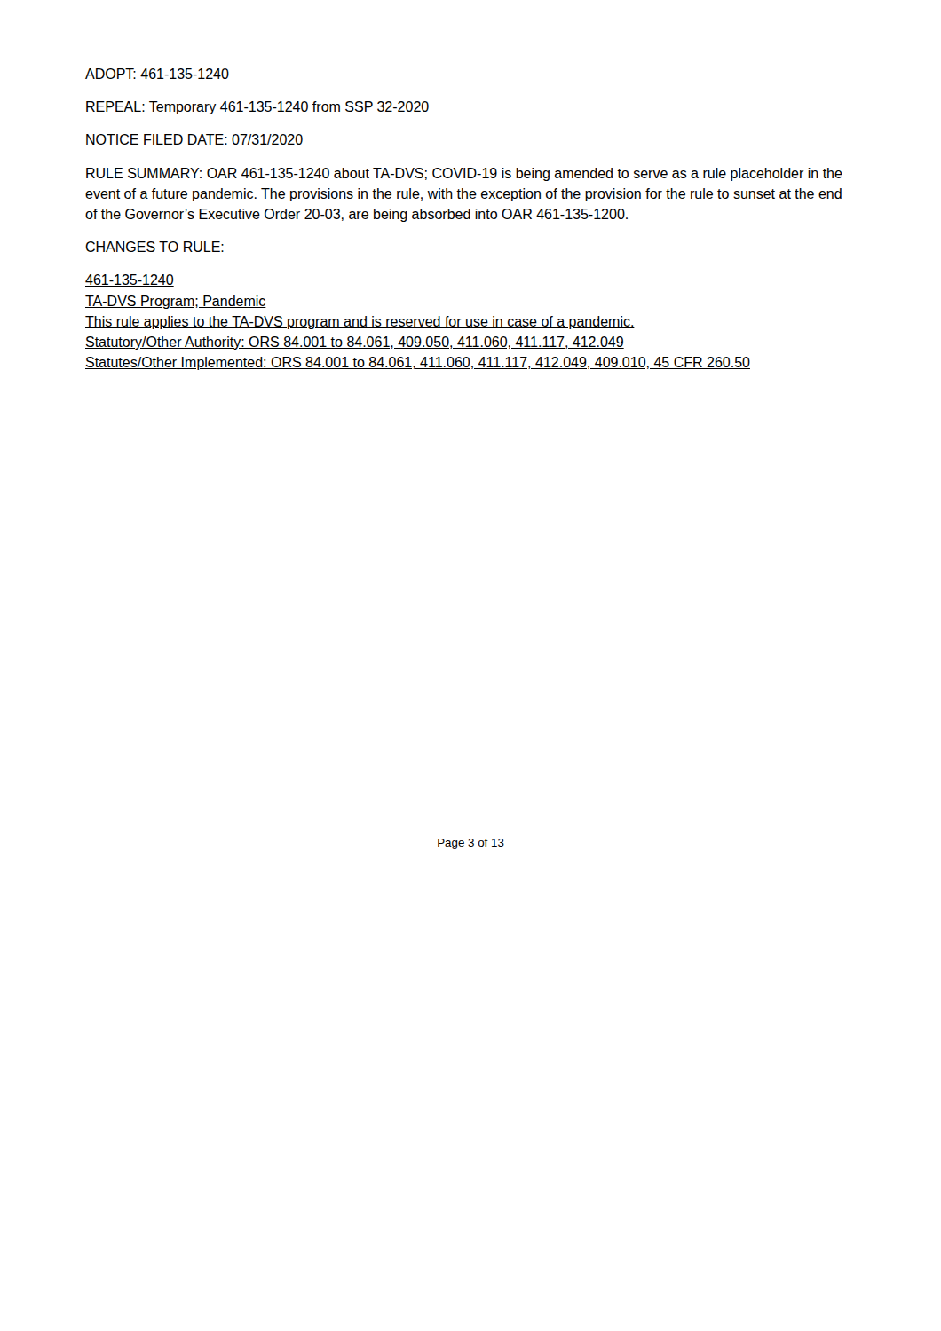ADOPT: 461-135-1240
REPEAL: Temporary 461-135-1240 from SSP 32-2020
NOTICE FILED DATE: 07/31/2020
RULE SUMMARY: OAR 461-135-1240 about TA-DVS; COVID-19 is being amended to serve as a rule placeholder in the event of a future pandemic. The provisions in the rule, with the exception of the provision for the rule to sunset at the end of the Governor’s Executive Order 20-03, are being absorbed into OAR 461-135-1200.
CHANGES TO RULE:
461-135-1240
TA-DVS Program; Pandemic
This rule applies to the TA-DVS program and is reserved for use in case of a pandemic.
Statutory/Other Authority: ORS 84.001 to 84.061, 409.050, 411.060, 411.117, 412.049
Statutes/Other Implemented: ORS 84.001 to 84.061, 411.060, 411.117, 412.049, 409.010, 45 CFR 260.50
Page 3 of 13